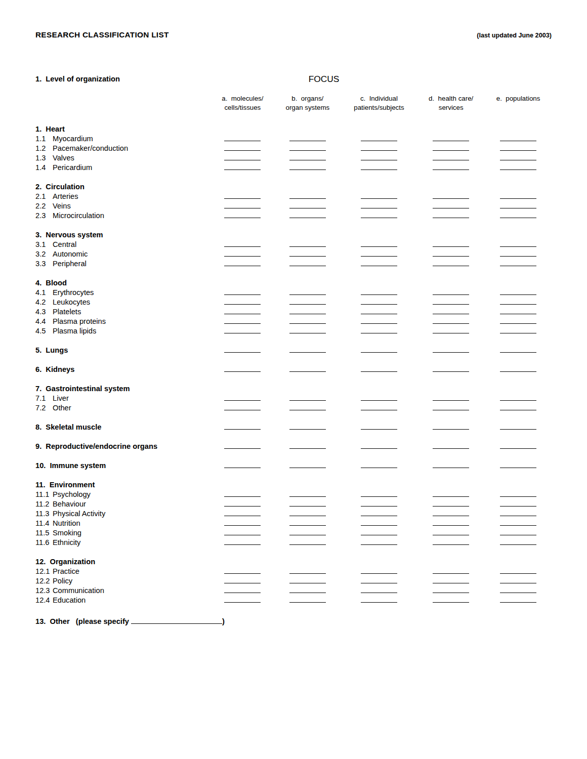RESEARCH CLASSIFICATION LIST (last updated June 2003)
1. Level of organization
FOCUS
| | a. molecules/ cells/tissues | b. organs/ organ systems | c. Individual patients/subjects | d. health care/ services | e. populations |
| --- | --- | --- | --- | --- | --- |
| 1. Heart | | | | | |
| 1.1 Myocardium | | | | | |
| 1.2 Pacemaker/conduction | | | | | |
| 1.3 Valves | | | | | |
| 1.4 Pericardium | | | | | |
| 2. Circulation | | | | | |
| 2.1 Arteries | | | | | |
| 2.2 Veins | | | | | |
| 2.3 Microcirculation | | | | | |
| 3. Nervous system | | | | | |
| 3.1 Central | | | | | |
| 3.2 Autonomic | | | | | |
| 3.3 Peripheral | | | | | |
| 4. Blood | | | | | |
| 4.1 Erythrocytes | | | | | |
| 4.2 Leukocytes | | | | | |
| 4.3 Platelets | | | | | |
| 4.4 Plasma proteins | | | | | |
| 4.5 Plasma lipids | | | | | |
| 5. Lungs | | | | | |
| 6. Kidneys | | | | | |
| 7. Gastrointestinal system | | | | | |
| 7.1 Liver | | | | | |
| 7.2 Other | | | | | |
| 8. Skeletal muscle | | | | | |
| 9. Reproductive/endocrine organs | | | | | |
| 10. Immune system | | | | | |
| 11. Environment | | | | | |
| 11.1 Psychology | | | | | |
| 11.2 Behaviour | | | | | |
| 11.3 Physical Activity | | | | | |
| 11.4 Nutrition | | | | | |
| 11.5 Smoking | | | | | |
| 11.6 Ethnicity | | | | | |
| 12. Organization | | | | | |
| 12.1 Practice | | | | | |
| 12.2 Policy | | | | | |
| 12.3 Communication | | | | | |
| 12.4 Education | | | | | |
13. Other (please specify )